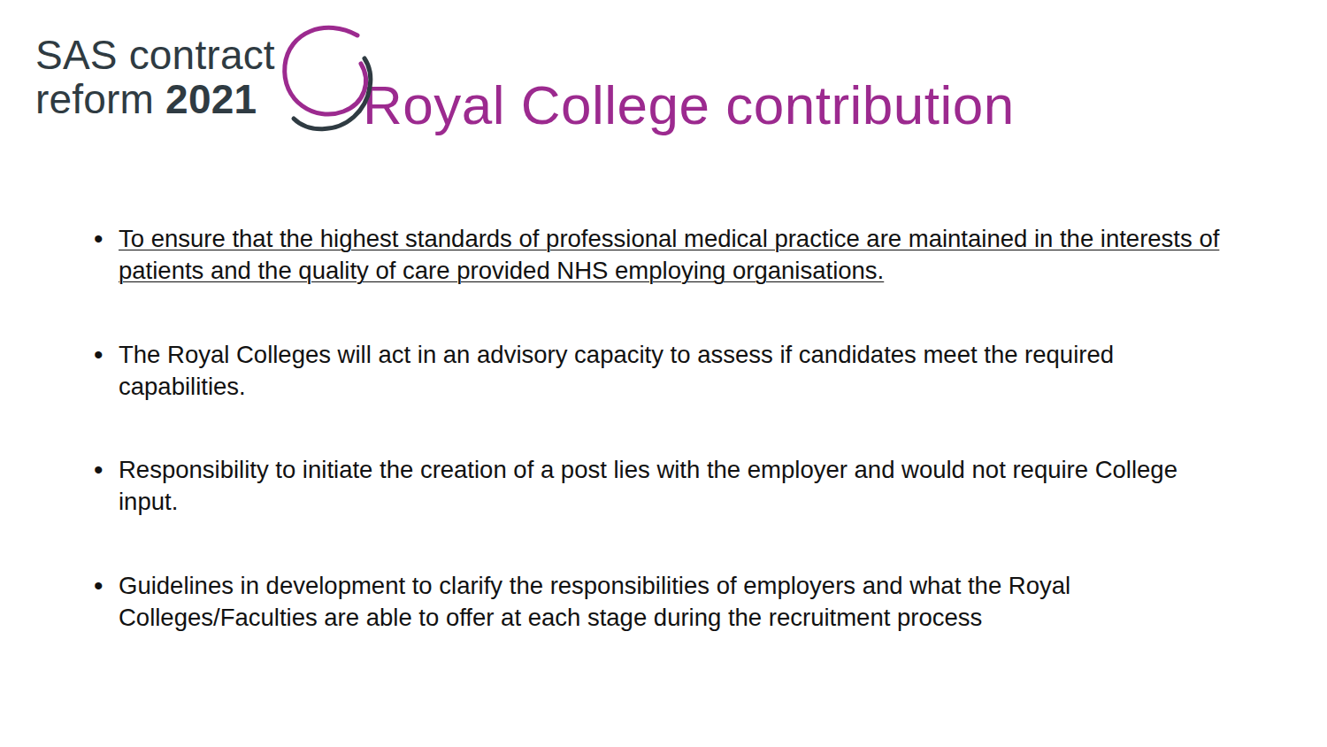SAS contract
reform 2021
Royal College contribution
To ensure that the highest standards of professional medical practice are maintained in the interests of patients and the quality of care provided NHS employing organisations.
The Royal Colleges will act in an advisory capacity to assess if candidates meet the required capabilities.
Responsibility to initiate the creation of a post lies with the employer and would not require College input.
Guidelines in development to clarify the responsibilities of employers and what the Royal Colleges/Faculties are able to offer at each stage during the recruitment process